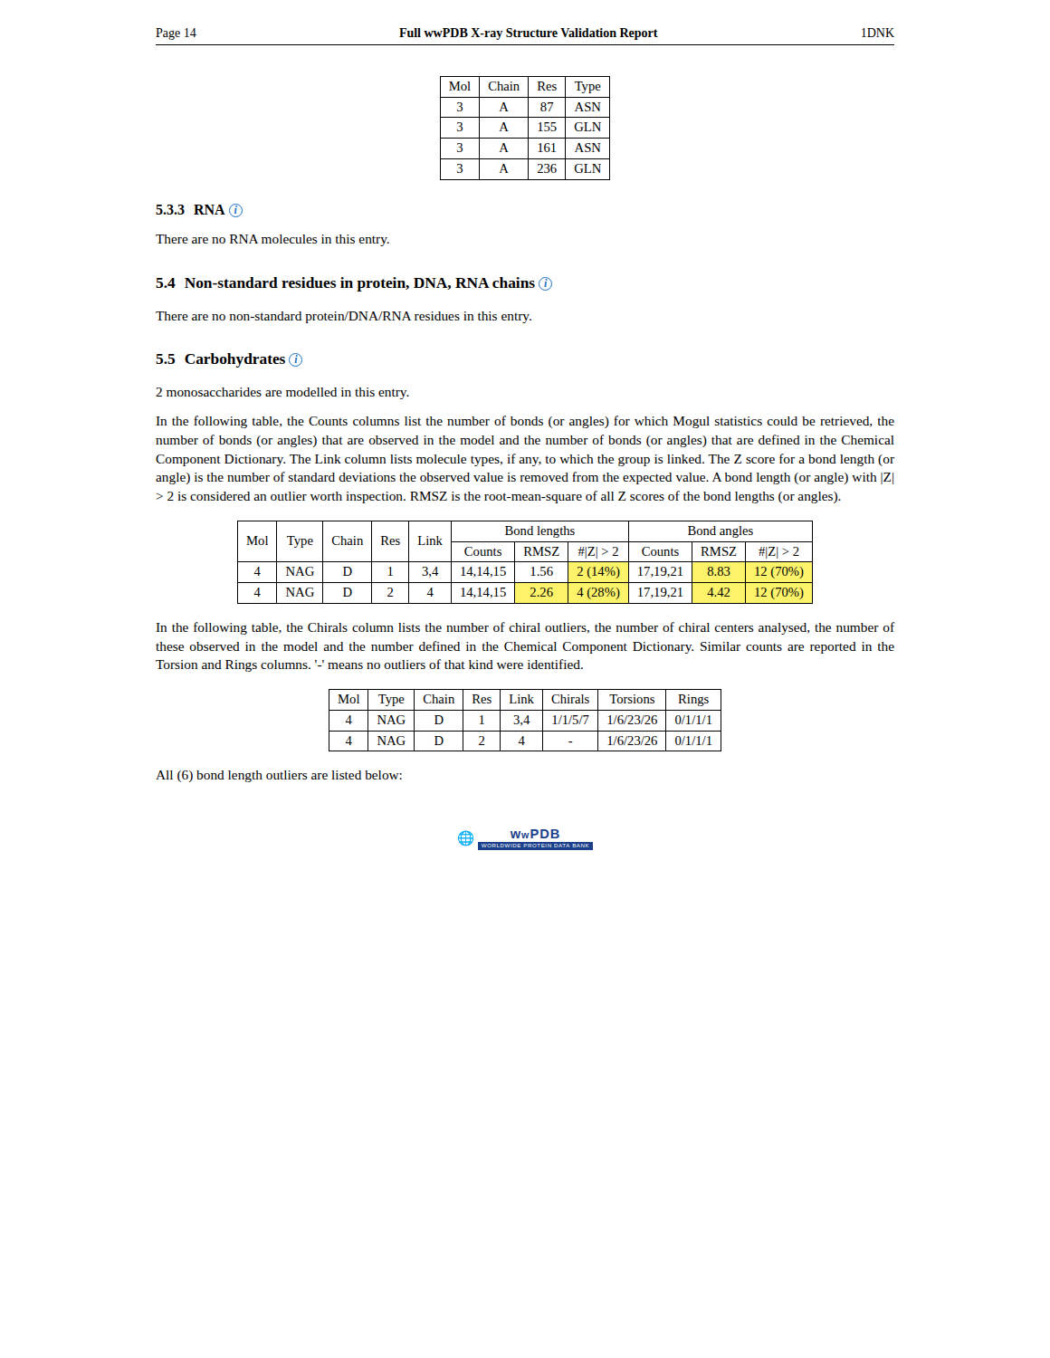Page 14
Full wwPDB X-ray Structure Validation Report
1DNK
| Mol | Chain | Res | Type |
| --- | --- | --- | --- |
| 3 | A | 87 | ASN |
| 3 | A | 155 | GLN |
| 3 | A | 161 | ASN |
| 3 | A | 236 | GLN |
5.3.3 RNAi
There are no RNA molecules in this entry.
5.4 Non-standard residues in protein, DNA, RNA chainsi
There are no non-standard protein/DNA/RNA residues in this entry.
5.5 Carbohydratesi
2 monosaccharides are modelled in this entry.
In the following table, the Counts columns list the number of bonds (or angles) for which Mogul statistics could be retrieved, the number of bonds (or angles) that are observed in the model and the number of bonds (or angles) that are defined in the Chemical Component Dictionary. The Link column lists molecule types, if any, to which the group is linked. The Z score for a bond length (or angle) is the number of standard deviations the observed value is removed from the expected value. A bond length (or angle) with |Z| > 2 is considered an outlier worth inspection. RMSZ is the root-mean-square of all Z scores of the bond lengths (or angles).
| Mol | Type | Chain | Res | Link | Bond lengths | Bond angles |
| --- | --- | --- | --- | --- | --- | --- |
| Counts | RMSZ | #/Z/ > 2 | Counts | RMSZ | #/Z/ > 2 |
| 4 | NAG | D | 1 | 3,4 | 14,14,15 | 1.56 | 2 (14%) | 17,19,21 | 8.83 | 12 (70%) |
| 4 | NAG | D | 2 | 4 | 14,14,15 | 2.26 | 4 (28%) | 17,19,21 | 4.42 | 12 (70%) |
In the following table, the Chirals column lists the number of chiral outliers, the number of chiral centers analysed, the number of these observed in the model and the number defined in the Chemical Component Dictionary. Similar counts are reported in the Torsion and Rings columns. '-' means no outliers of that kind were identified.
| Mol | Type | Chain | Res | Link | Chirals | Torsions | Rings |
| --- | --- | --- | --- | --- | --- | --- | --- |
| 4 | NAG | D | 1 | 3,4 | 1/1/5/7 | 1/6/23/26 | 0/1/1/1 |
| 4 | NAG | D | 2 | 4 | - | 1/6/23/26 | 0/1/1/1 |
All (6) bond length outliers are listed below:
🌐 wwPDB
WORLDWIDE PROTEIN DATA BANK